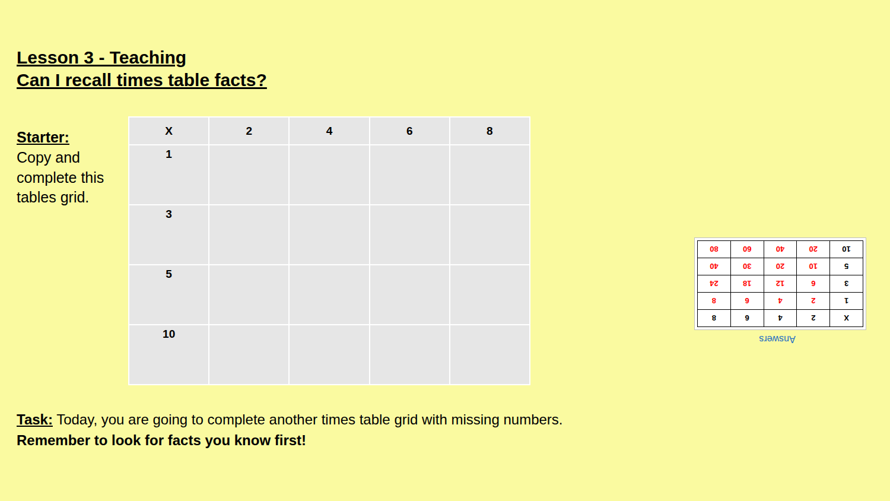Lesson 3 - Teaching Can I recall times table facts?
Starter:
Copy and complete this tables grid.
| X | 2 | 4 | 6 | 8 |
| 1 | | | | |
| 3 | | | | |
| 5 | | | | |
| 10 | | | | |
| X | 2 | 4 | 6 | 8 |
| 1 | 2 | 4 | 6 | 8 |
| 3 | 6 | 12 | 18 | 24 |
| 5 | 10 | 20 | 30 | 40 |
| 10 | 20 | 40 | 60 | 80 |
Answers
Task: Today, you are going to complete another times table grid with missing numbers. Remember to look for facts you know first!